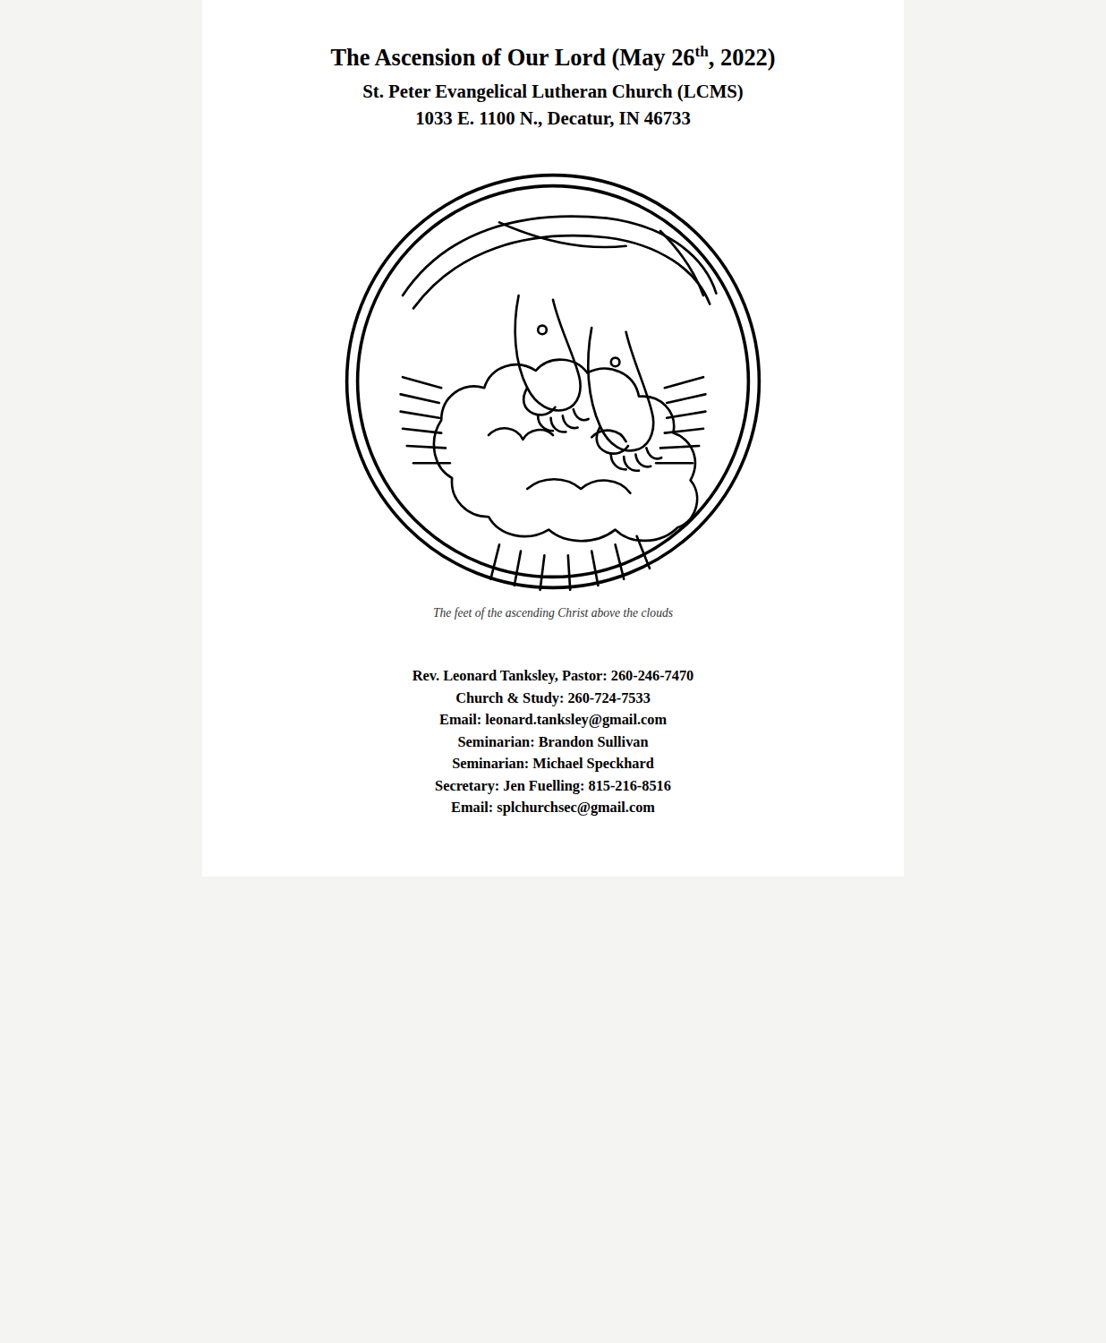The Ascension of Our Lord (May 26th, 2022)
St. Peter Evangelical Lutheran Church (LCMS)
1033 E. 1100 N., Decatur, IN 46733
Ascension emblem A circular line-art emblem showing the feet of the ascending Christ beneath the hem of a robe, rising above a cloud with rays of light radiating outward.
The feet of the ascending Christ above the clouds
Rev. Leonard Tanksley, Pastor: 260-246-7470
Church & Study: 260-724-7533
Email: leonard.tanksley@gmail.com
Seminarian: Brandon Sullivan
Seminarian: Michael Speckhard
Secretary: Jen Fuelling: 815-216-8516
Email: splchurchsec@gmail.com